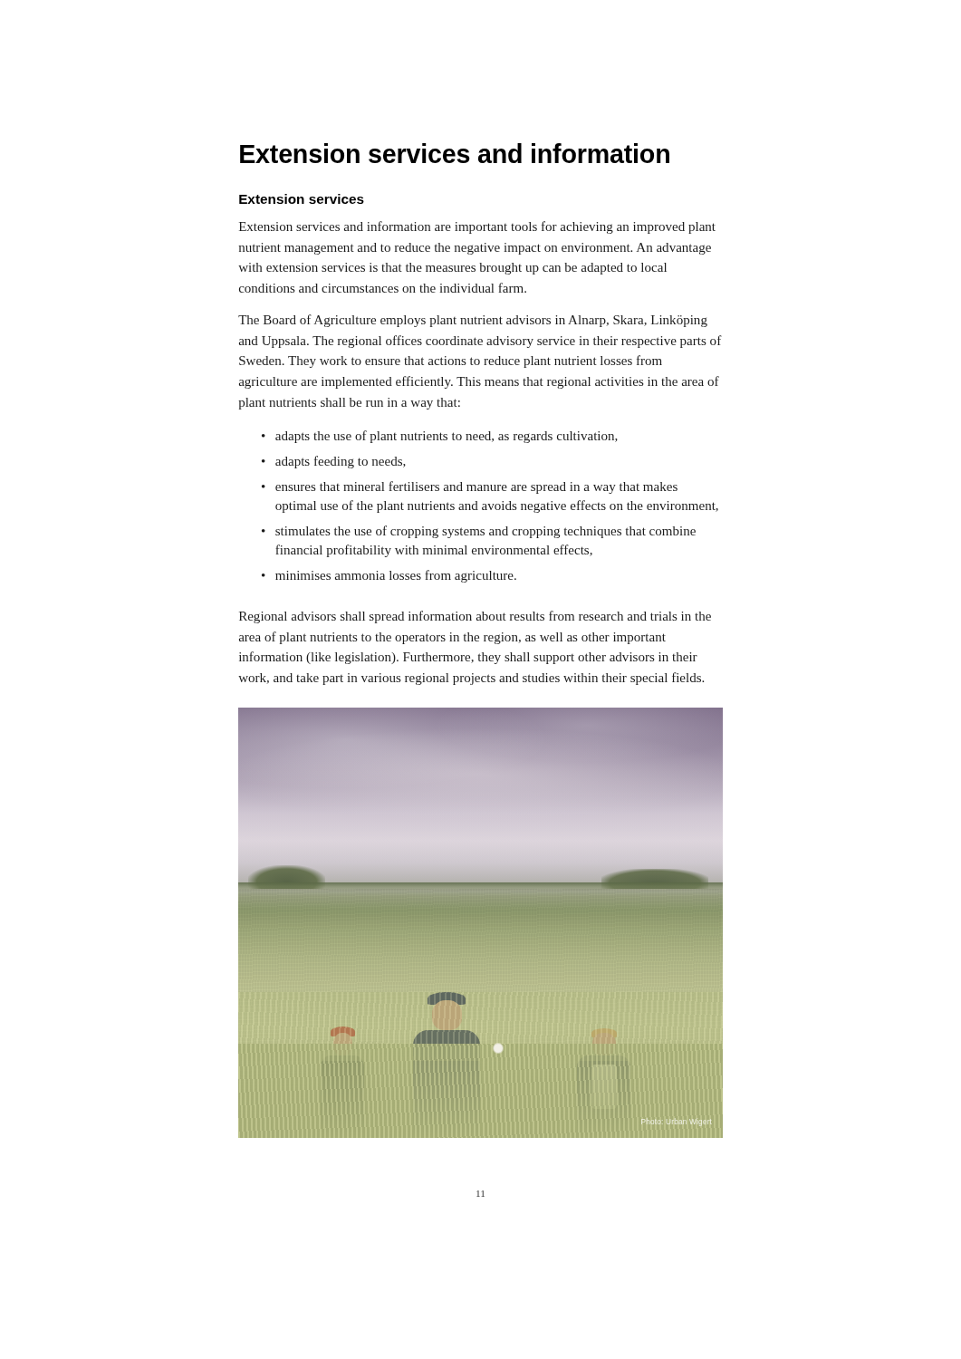Extension services and information
Extension services
Extension services and information are important tools for achieving an improved plant nutrient management and to reduce the negative impact on environment. An advantage with extension services is that the measures brought up can be adapted to local conditions and circumstances on the individual farm.
The Board of Agriculture employs plant nutrient advisors in Alnarp, Skara, Linköping and Uppsala. The regional offices coordinate advisory service in their respective parts of Sweden. They work to ensure that actions to reduce plant nutrient losses from agriculture are implemented efficiently. This means that regional activities in the area of plant nutrients shall be run in a way that:
adapts the use of plant nutrients to need, as regards cultivation,
adapts feeding to needs,
ensures that mineral fertilisers and manure are spread in a way that makes optimal use of the plant nutrients and avoids negative effects on the environment,
stimulates the use of cropping systems and cropping techniques that combine financial profitability with minimal environmental effects,
minimises ammonia losses from agriculture.
Regional advisors shall spread information about results from research and trials in the area of plant nutrients to the operators in the region, as well as other important information (like legislation). Furthermore, they shall support other advisors in their work, and take part in various regional projects and studies within their special fields.
Photo: Urban Wigert
11